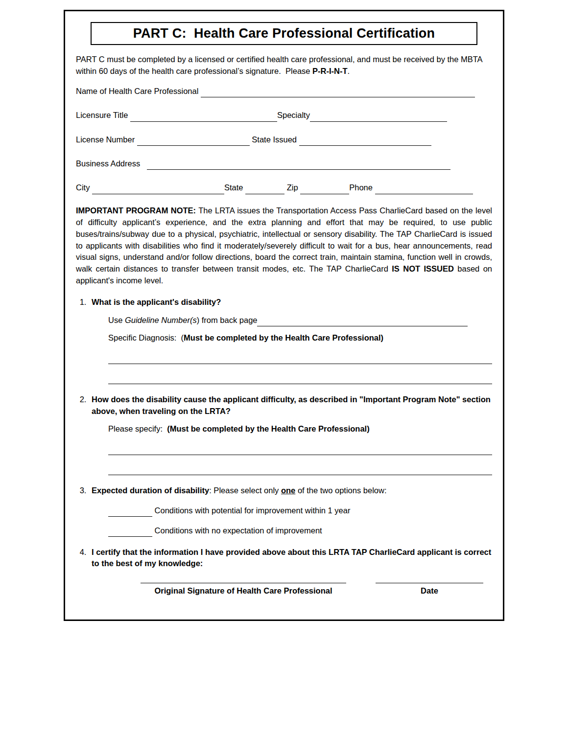PART C: Health Care Professional Certification
PART C must be completed by a licensed or certified health care professional, and must be received by the MBTA within 60 days of the health care professional’s signature. Please P-R-I-N-T.
Name of Health Care Professional
Licensure Title Specialty
License Number State Issued
Business Address
City State Zip Phone
IMPORTANT PROGRAM NOTE: The LRTA issues the Transportation Access Pass CharlieCard based on the level of difficulty applicant’s experience, and the extra planning and effort that may be required, to use public buses/trains/subway due to a physical, psychiatric, intellectual or sensory disability. The TAP CharlieCard is issued to applicants with disabilities who find it moderately/severely difficult to wait for a bus, hear announcements, read visual signs, understand and/or follow directions, board the correct train, maintain stamina, function well in crowds, walk certain distances to transfer between transit modes, etc. The TAP CharlieCard IS NOT ISSUED based on applicant's income level.
What is the applicant's disability?
Use Guideline Number(s) from back page
Specific Diagnosis: (Must be completed by the Health Care Professional)
How does the disability cause the applicant difficulty, as described in "Important Program Note" section above, when traveling on the LRTA?
Please specify: (Must be completed by the Health Care Professional)
Expected duration of disability: Please select only one of the two options below:
Conditions with potential for improvement within 1 year
Conditions with no expectation of improvement
I certify that the information I have provided above about this LRTA TAP CharlieCard applicant is correct to the best of my knowledge:
Original Signature of Health Care Professional
Date